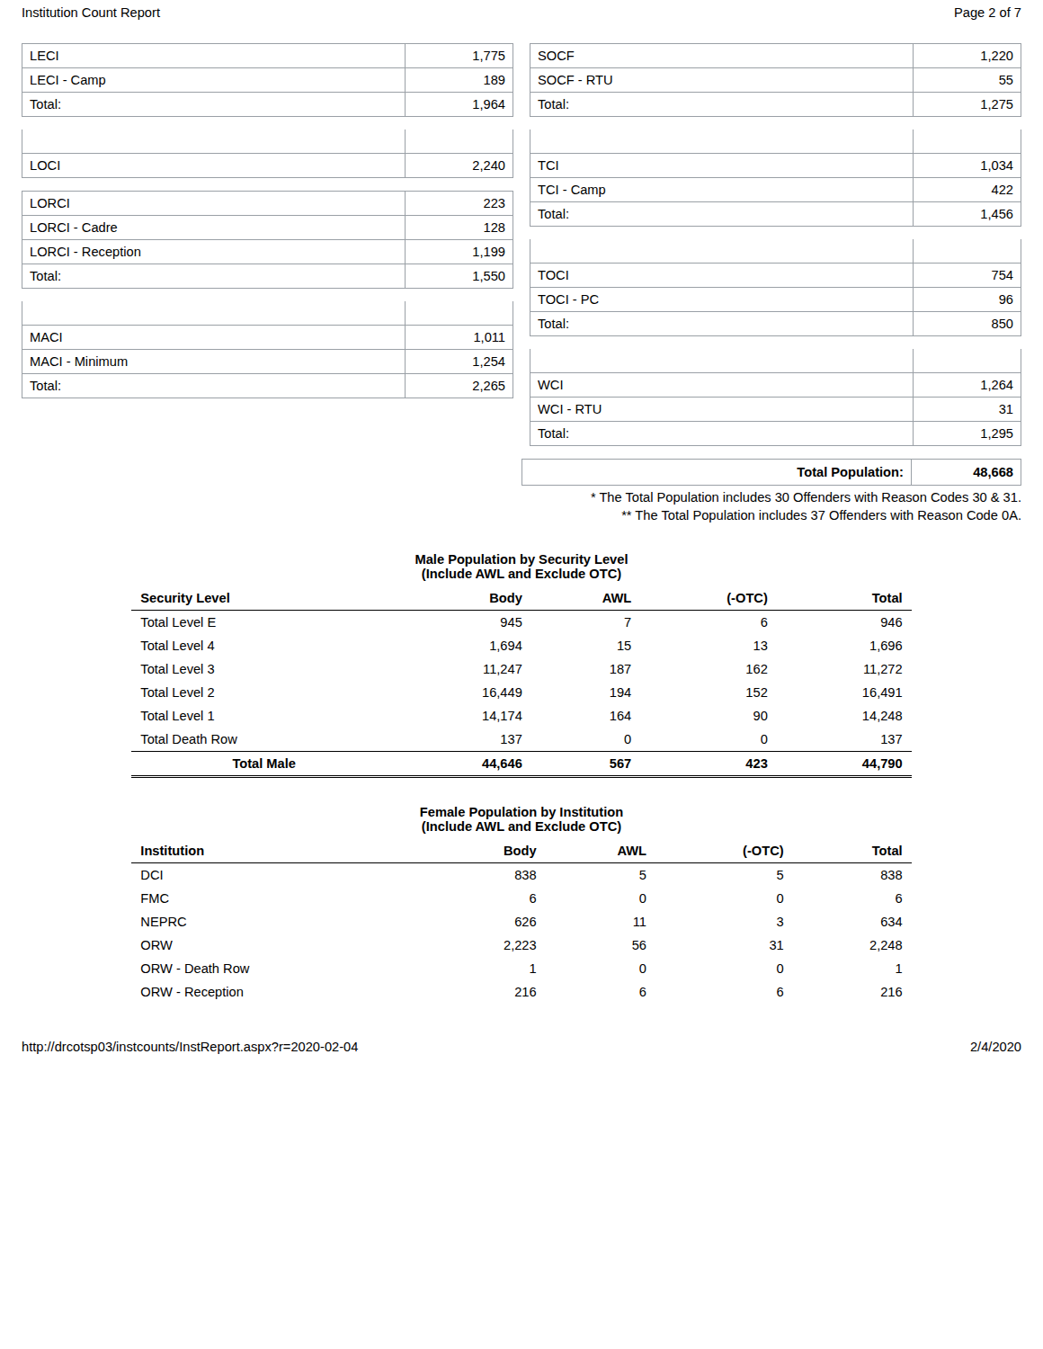Institution Count Report
Page 2 of 7
| LECI | 1,775 |
| LECI - Camp | 189 |
| Total: | 1,964 |
| LOCI | 2,240 |
| LORCI | 223 |
| LORCI - Cadre | 128 |
| LORCI - Reception | 1,199 |
| Total: | 1,550 |
| MACI | 1,011 |
| MACI - Minimum | 1,254 |
| Total: | 2,265 |
| SOCF | 1,220 |
| SOCF - RTU | 55 |
| Total: | 1,275 |
| TCI | 1,034 |
| TCI - Camp | 422 |
| Total: | 1,456 |
| TOCI | 754 |
| TOCI - PC | 96 |
| Total: | 850 |
| WCI | 1,264 |
| WCI - RTU | 31 |
| Total: | 1,295 |
| Total Population: | 48,668 |
* The Total Population includes 30 Offenders with Reason Codes 30 & 31.
** The Total Population includes 37 Offenders with Reason Code 0A.
Male Population by Security Level (Include AWL and Exclude OTC)
| Security Level | Body | AWL | (-OTC) | Total |
| --- | --- | --- | --- | --- |
| Total Level E | 945 | 7 | 6 | 946 |
| Total Level 4 | 1,694 | 15 | 13 | 1,696 |
| Total Level 3 | 11,247 | 187 | 162 | 11,272 |
| Total Level 2 | 16,449 | 194 | 152 | 16,491 |
| Total Level 1 | 14,174 | 164 | 90 | 14,248 |
| Total Death Row | 137 | 0 | 0 | 137 |
| Total Male | 44,646 | 567 | 423 | 44,790 |
Female Population by Institution (Include AWL and Exclude OTC)
| Institution | Body | AWL | (-OTC) | Total |
| --- | --- | --- | --- | --- |
| DCI | 838 | 5 | 5 | 838 |
| FMC | 6 | 0 | 0 | 6 |
| NEPRC | 626 | 11 | 3 | 634 |
| ORW | 2,223 | 56 | 31 | 2,248 |
| ORW - Death Row | 1 | 0 | 0 | 1 |
| ORW - Reception | 216 | 6 | 6 | 216 |
http://drcotsp03/instcounts/InstReport.aspx?r=2020-02-04
2/4/2020